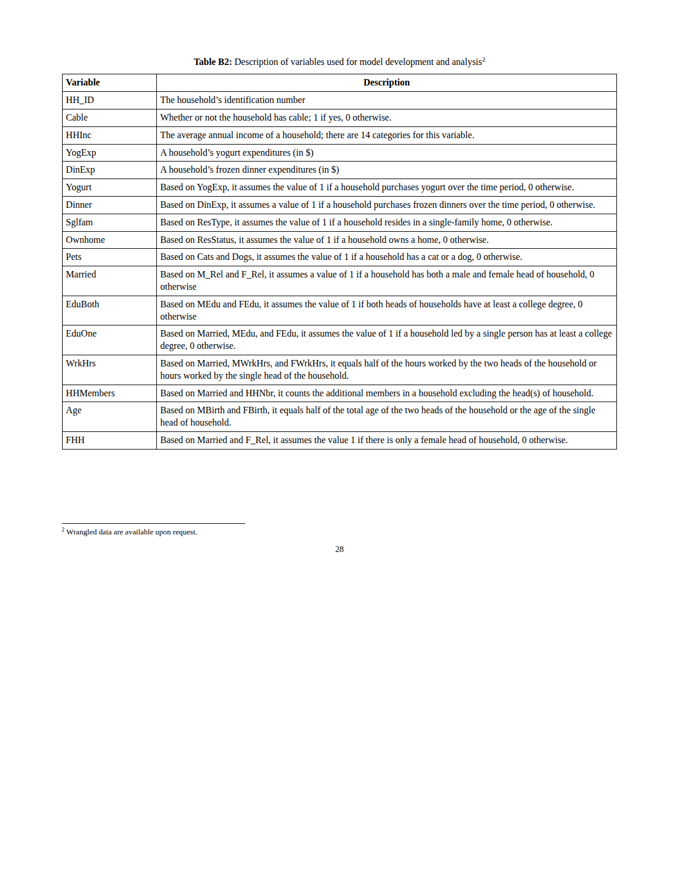Table B2: Description of variables used for model development and analysis2
| Variable | Description |
| --- | --- |
| HH_ID | The household’s identification number |
| Cable | Whether or not the household has cable; 1 if yes, 0 otherwise. |
| HHInc | The average annual income of a household; there are 14 categories for this variable. |
| YogExp | A household’s yogurt expenditures (in $) |
| DinExp | A household’s frozen dinner expenditures (in $) |
| Yogurt | Based on YogExp, it assumes the value of 1 if a household purchases yogurt over the time period, 0 otherwise. |
| Dinner | Based on DinExp, it assumes a value of 1 if a household purchases frozen dinners over the time period, 0 otherwise. |
| Sglfam | Based on ResType, it assumes the value of 1 if a household resides in a single-family home, 0 otherwise. |
| Ownhome | Based on ResStatus, it assumes the value of 1 if a household owns a home, 0 otherwise. |
| Pets | Based on Cats and Dogs, it assumes the value of 1 if a household has a cat or a dog, 0 otherwise. |
| Married | Based on M_Rel and F_Rel, it assumes a value of 1 if a household has both a male and female head of household, 0 otherwise |
| EduBoth | Based on MEdu and FEdu, it assumes the value of 1 if both heads of households have at least a college degree, 0 otherwise |
| EduOne | Based on Married, MEdu, and FEdu, it assumes the value of 1 if a household led by a single person has at least a college degree, 0 otherwise. |
| WrkHrs | Based on Married, MWrkHrs, and FWrkHrs, it equals half of the hours worked by the two heads of the household or hours worked by the single head of the household. |
| HHMembers | Based on Married and HHNbr, it counts the additional members in a household excluding the head(s) of household. |
| Age | Based on MBirth and FBirth, it equals half of the total age of the two heads of the household or the age of the single head of household. |
| FHH | Based on Married and F_Rel, it assumes the value 1 if there is only a female head of household, 0 otherwise. |
2 Wrangled data are available upon request.
28